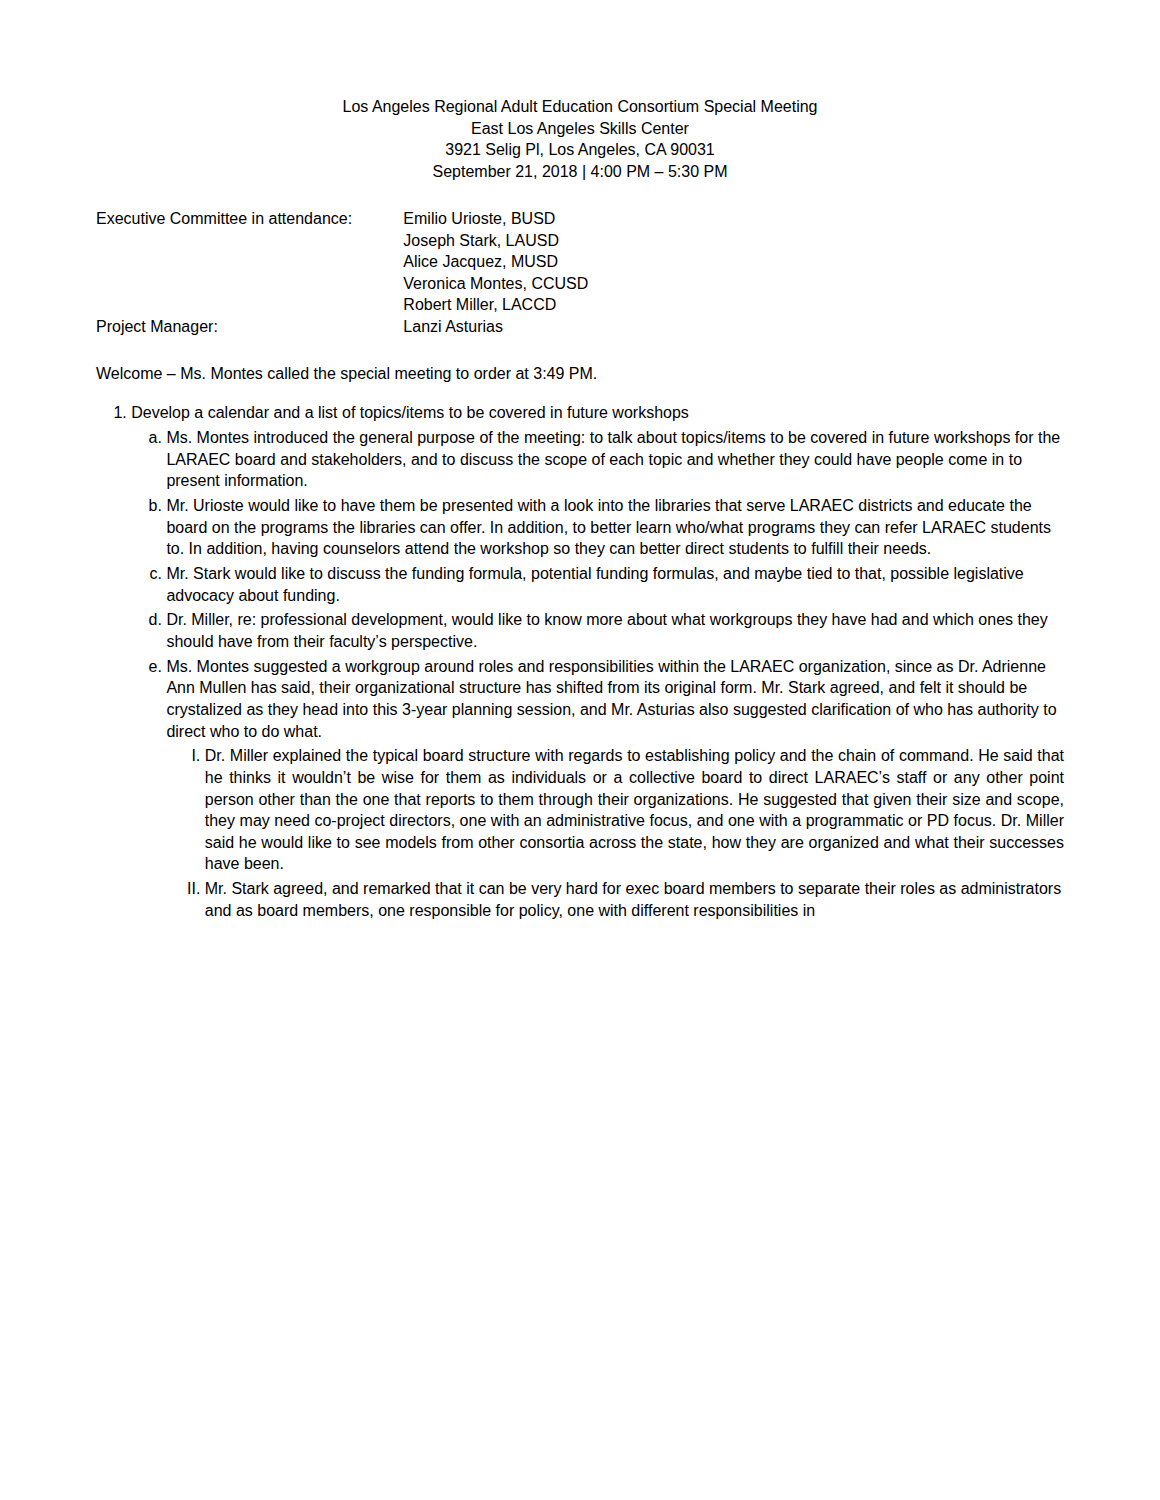Los Angeles Regional Adult Education Consortium Special Meeting
East Los Angeles Skills Center
3921 Selig Pl, Los Angeles, CA 90031
September 21, 2018 | 4:00 PM – 5:30 PM
| Executive Committee in attendance: | Emilio Urioste, BUSD |
| | Joseph Stark, LAUSD |
| | Alice Jacquez, MUSD |
| | Veronica Montes, CCUSD |
| | Robert Miller, LACCD |
| Project Manager: | Lanzi Asturias |
Welcome – Ms. Montes called the special meeting to order at 3:49 PM.
Develop a calendar and a list of topics/items to be covered in future workshops
Ms. Montes introduced the general purpose of the meeting: to talk about topics/items to be covered in future workshops for the LARAEC board and stakeholders, and to discuss the scope of each topic and whether they could have people come in to present information.
Mr. Urioste would like to have them be presented with a look into the libraries that serve LARAEC districts and educate the board on the programs the libraries can offer. In addition, to better learn who/what programs they can refer LARAEC students to. In addition, having counselors attend the workshop so they can better direct students to fulfill their needs.
Mr. Stark would like to discuss the funding formula, potential funding formulas, and maybe tied to that, possible legislative advocacy about funding.
Dr. Miller, re: professional development, would like to know more about what workgroups they have had and which ones they should have from their faculty’s perspective.
Ms. Montes suggested a workgroup around roles and responsibilities within the LARAEC organization, since as Dr. Adrienne Ann Mullen has said, their organizational structure has shifted from its original form. Mr. Stark agreed, and felt it should be crystalized as they head into this 3-year planning session, and Mr. Asturias also suggested clarification of who has authority to direct who to do what.
Dr. Miller explained the typical board structure with regards to establishing policy and the chain of command. He said that he thinks it wouldn’t be wise for them as individuals or a collective board to direct LARAEC’s staff or any other point person other than the one that reports to them through their organizations. He suggested that given their size and scope, they may need co-project directors, one with an administrative focus, and one with a programmatic or PD focus. Dr. Miller said he would like to see models from other consortia across the state, how they are organized and what their successes have been.
Mr. Stark agreed, and remarked that it can be very hard for exec board members to separate their roles as administrators and as board members, one responsible for policy, one with different responsibilities in